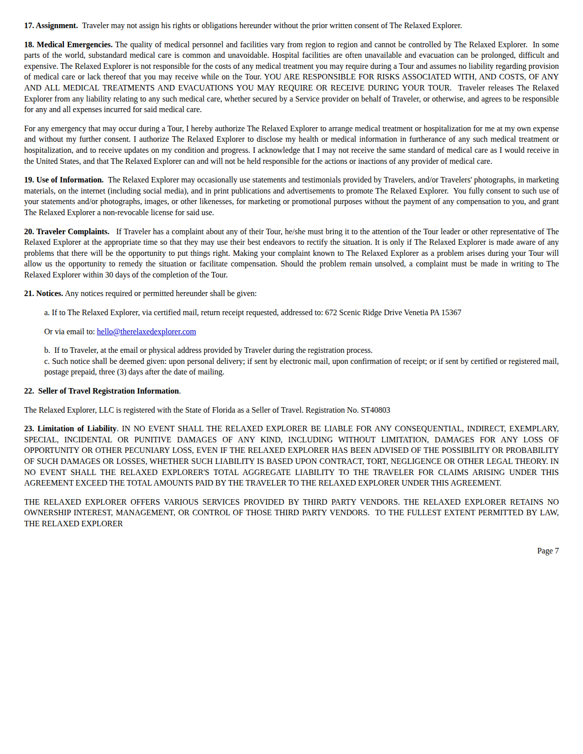17. Assignment. Traveler may not assign his rights or obligations hereunder without the prior written consent of The Relaxed Explorer.
18. Medical Emergencies. The quality of medical personnel and facilities vary from region to region and cannot be controlled by The Relaxed Explorer. In some parts of the world, substandard medical care is common and unavoidable. Hospital facilities are often unavailable and evacuation can be prolonged, difficult and expensive. The Relaxed Explorer is not responsible for the costs of any medical treatment you may require during a Tour and assumes no liability regarding provision of medical care or lack thereof that you may receive while on the Tour. YOU ARE RESPONSIBLE FOR RISKS ASSOCIATED WITH, AND COSTS, OF ANY AND ALL MEDICAL TREATMENTS AND EVACUATIONS YOU MAY REQUIRE OR RECEIVE DURING YOUR TOUR. Traveler releases The Relaxed Explorer from any liability relating to any such medical care, whether secured by a Service provider on behalf of Traveler, or otherwise, and agrees to be responsible for any and all expenses incurred for said medical care.
For any emergency that may occur during a Tour, I hereby authorize The Relaxed Explorer to arrange medical treatment or hospitalization for me at my own expense and without my further consent. I authorize The Relaxed Explorer to disclose my health or medical information in furtherance of any such medical treatment or hospitalization, and to receive updates on my condition and progress. I acknowledge that I may not receive the same standard of medical care as I would receive in the United States, and that The Relaxed Explorer can and will not be held responsible for the actions or inactions of any provider of medical care.
19. Use of Information. The Relaxed Explorer may occasionally use statements and testimonials provided by Travelers, and/or Travelers' photographs, in marketing materials, on the internet (including social media), and in print publications and advertisements to promote The Relaxed Explorer. You fully consent to such use of your statements and/or photographs, images, or other likenesses, for marketing or promotional purposes without the payment of any compensation to you, and grant The Relaxed Explorer a non-revocable license for said use.
20. Traveler Complaints. If Traveler has a complaint about any of their Tour, he/she must bring it to the attention of the Tour leader or other representative of The Relaxed Explorer at the appropriate time so that they may use their best endeavors to rectify the situation. It is only if The Relaxed Explorer is made aware of any problems that there will be the opportunity to put things right. Making your complaint known to The Relaxed Explorer as a problem arises during your Tour will allow us the opportunity to remedy the situation or facilitate compensation. Should the problem remain unsolved, a complaint must be made in writing to The Relaxed Explorer within 30 days of the completion of the Tour.
21. Notices. Any notices required or permitted hereunder shall be given:
a. If to The Relaxed Explorer, via certified mail, return receipt requested, addressed to: 672 Scenic Ridge Drive Venetia PA 15367
Or via email to: hello@therelaxedexplorer.com
b. If to Traveler, at the email or physical address provided by Traveler during the registration process.
c. Such notice shall be deemed given: upon personal delivery; if sent by electronic mail, upon confirmation of receipt; or if sent by certified or registered mail, postage prepaid, three (3) days after the date of mailing.
22. Seller of Travel Registration Information.
The Relaxed Explorer, LLC is registered with the State of Florida as a Seller of Travel. Registration No. ST40803
23. Limitation of Liability. IN NO EVENT SHALL THE RELAXED EXPLORER BE LIABLE FOR ANY CONSEQUENTIAL, INDIRECT, EXEMPLARY, SPECIAL, INCIDENTAL OR PUNITIVE DAMAGES OF ANY KIND, INCLUDING WITHOUT LIMITATION, DAMAGES FOR ANY LOSS OF OPPORTUNITY OR OTHER PECUNIARY LOSS, EVEN IF THE RELAXED EXPLORER HAS BEEN ADVISED OF THE POSSIBILITY OR PROBABILITY OF SUCH DAMAGES OR LOSSES, WHETHER SUCH LIABILITY IS BASED UPON CONTRACT, TORT, NEGLIGENCE OR OTHER LEGAL THEORY. IN NO EVENT SHALL THE RELAXED EXPLORER'S TOTAL AGGREGATE LIABILITY TO THE TRAVELER FOR CLAIMS ARISING UNDER THIS AGREEMENT EXCEED THE TOTAL AMOUNTS PAID BY THE TRAVELER TO THE RELAXED EXPLORER UNDER THIS AGREEMENT.
THE RELAXED EXPLORER OFFERS VARIOUS SERVICES PROVIDED BY THIRD PARTY VENDORS. THE RELAXED EXPLORER RETAINS NO OWNERSHIP INTEREST, MANAGEMENT, OR CONTROL OF THOSE THIRD PARTY VENDORS. TO THE FULLEST EXTENT PERMITTED BY LAW, THE RELAXED EXPLORER
Page 7